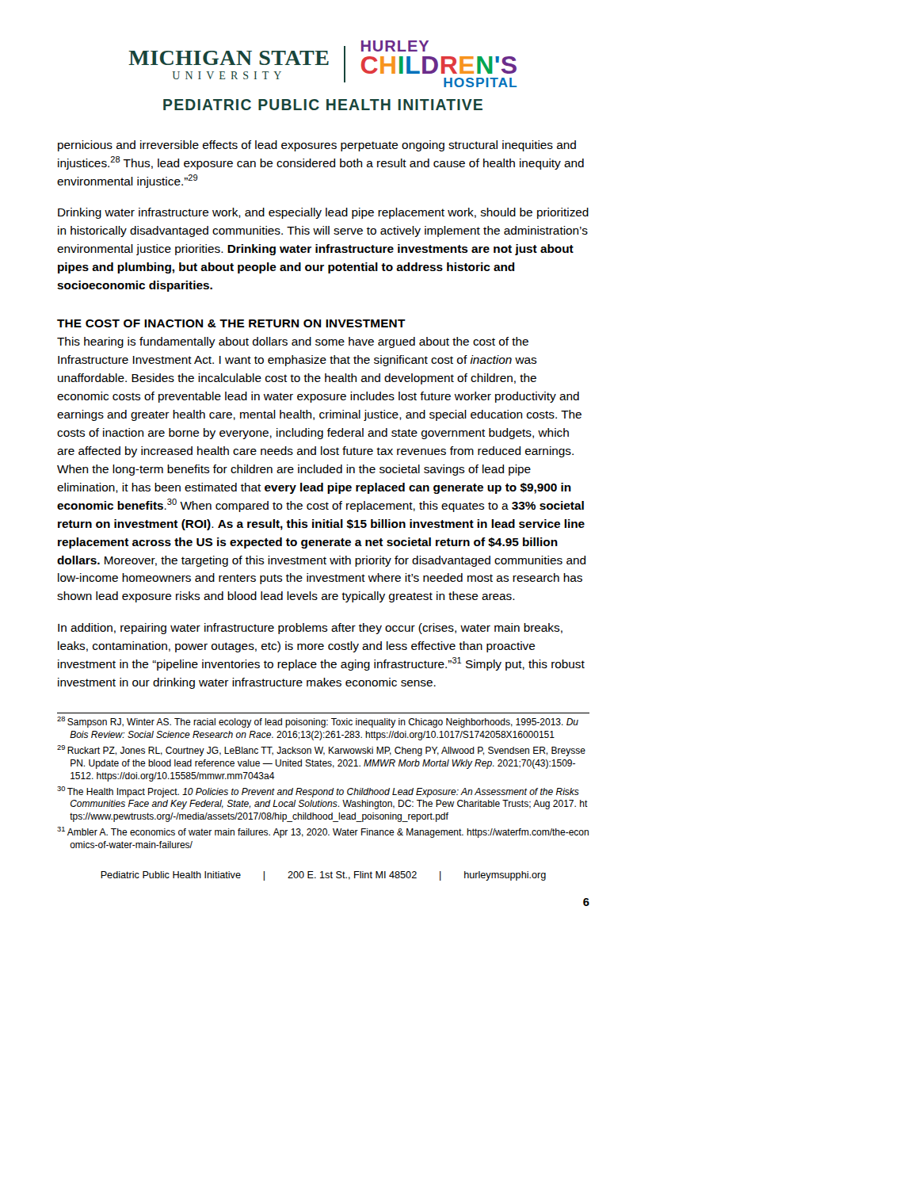MICHIGAN STATE UNIVERSITY
HURLEY CHILDREN'S HOSPITAL
PEDIATRIC PUBLIC HEALTH INITIATIVE
pernicious and irreversible effects of lead exposures perpetuate ongoing structural inequities and injustices.28 Thus, lead exposure can be considered both a result and cause of health inequity and environmental injustice.”29
Drinking water infrastructure work, and especially lead pipe replacement work, should be prioritized in historically disadvantaged communities. This will serve to actively implement the administration’s environmental justice priorities. Drinking water infrastructure investments are not just about pipes and plumbing, but about people and our potential to address historic and socioeconomic disparities.
THE COST OF INACTION & THE RETURN ON INVESTMENT
This hearing is fundamentally about dollars and some have argued about the cost of the Infrastructure Investment Act. I want to emphasize that the significant cost of inaction was unaffordable. Besides the incalculable cost to the health and development of children, the economic costs of preventable lead in water exposure includes lost future worker productivity and earnings and greater health care, mental health, criminal justice, and special education costs. The costs of inaction are borne by everyone, including federal and state government budgets, which are affected by increased health care needs and lost future tax revenues from reduced earnings. When the long-term benefits for children are included in the societal savings of lead pipe elimination, it has been estimated that every lead pipe replaced can generate up to $9,900 in economic benefits.30 When compared to the cost of replacement, this equates to a 33% societal return on investment (ROI). As a result, this initial $15 billion investment in lead service line replacement across the US is expected to generate a net societal return of $4.95 billion dollars. Moreover, the targeting of this investment with priority for disadvantaged communities and low-income homeowners and renters puts the investment where it’s needed most as research has shown lead exposure risks and blood lead levels are typically greatest in these areas.
In addition, repairing water infrastructure problems after they occur (crises, water main breaks, leaks, contamination, power outages, etc) is more costly and less effective than proactive investment in the “pipeline inventories to replace the aging infrastructure.”31 Simply put, this robust investment in our drinking water infrastructure makes economic sense.
28 Sampson RJ, Winter AS. The racial ecology of lead poisoning: Toxic inequality in Chicago Neighborhoods, 1995-2013. Du Bois Review: Social Science Research on Race. 2016;13(2):261-283. https://doi.org/10.1017/S1742058X16000151
29 Ruckart PZ, Jones RL, Courtney JG, LeBlanc TT, Jackson W, Karwowski MP, Cheng PY, Allwood P, Svendsen ER, Breysse PN. Update of the blood lead reference value — United States, 2021. MMWR Morb Mortal Wkly Rep. 2021;70(43):1509-1512. https://doi.org/10.15585/mmwr.mm7043a4
30 The Health Impact Project. 10 Policies to Prevent and Respond to Childhood Lead Exposure: An Assessment of the Risks Communities Face and Key Federal, State, and Local Solutions. Washington, DC: The Pew Charitable Trusts; Aug 2017. https://www.pewtrusts.org/-/media/assets/2017/08/hip_childhood_lead_poisoning_report.pdf
31 Ambler A. The economics of water main failures. Apr 13, 2020. Water Finance & Management. https://waterfm.com/the-economics-of-water-main-failures/
Pediatric Public Health Initiative | 200 E. 1st St., Flint MI 48502 | hurleymsupphi.org
6